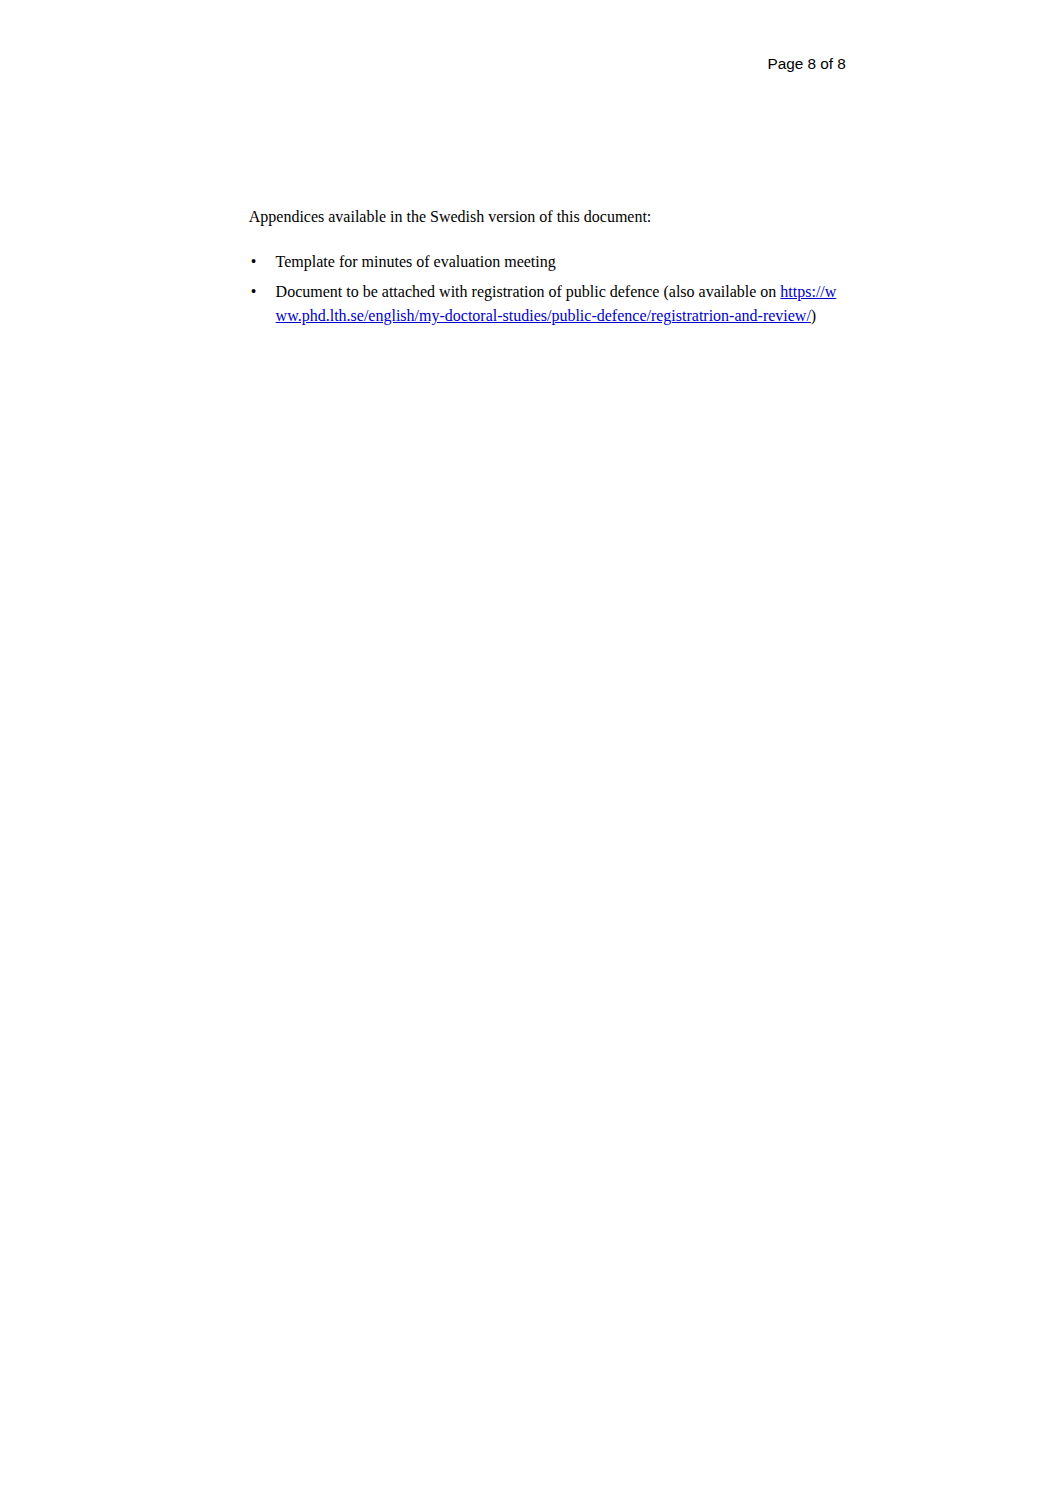Page 8 of 8
Appendices available in the Swedish version of this document:
Template for minutes of evaluation meeting
Document to be attached with registration of public defence (also available on https://www.phd.lth.se/english/my-doctoral-studies/public-defence/registratrion-and-review/)